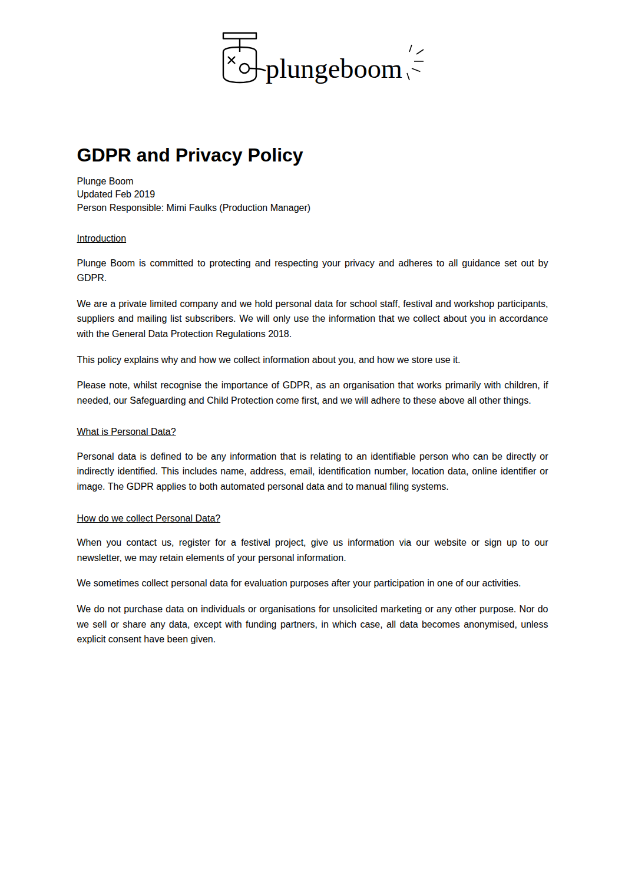plungeboom
GDPR and Privacy Policy
Plunge Boom
Updated Feb 2019
Person Responsible: Mimi Faulks (Production Manager)
Introduction
Plunge Boom is committed to protecting and respecting your privacy and adheres to all guidance set out by GDPR.
We are a private limited company and we hold personal data for school staff, festival and workshop participants, suppliers and mailing list subscribers. We will only use the information that we collect about you in accordance with the General Data Protection Regulations 2018.
This policy explains why and how we collect information about you, and how we store use it.
Please note, whilst recognise the importance of GDPR, as an organisation that works primarily with children, if needed, our Safeguarding and Child Protection come first, and we will adhere to these above all other things.
What is Personal Data?
Personal data is defined to be any information that is relating to an identifiable person who can be directly or indirectly identified. This includes name, address, email, identification number, location data, online identifier or image. The GDPR applies to both automated personal data and to manual filing systems.
How do we collect Personal Data?
When you contact us, register for a festival project, give us information via our website or sign up to our newsletter, we may retain elements of your personal information.
We sometimes collect personal data for evaluation purposes after your participation in one of our activities.
We do not purchase data on individuals or organisations for unsolicited marketing or any other purpose. Nor do we sell or share any data, except with funding partners, in which case, all data becomes anonymised, unless explicit consent have been given.